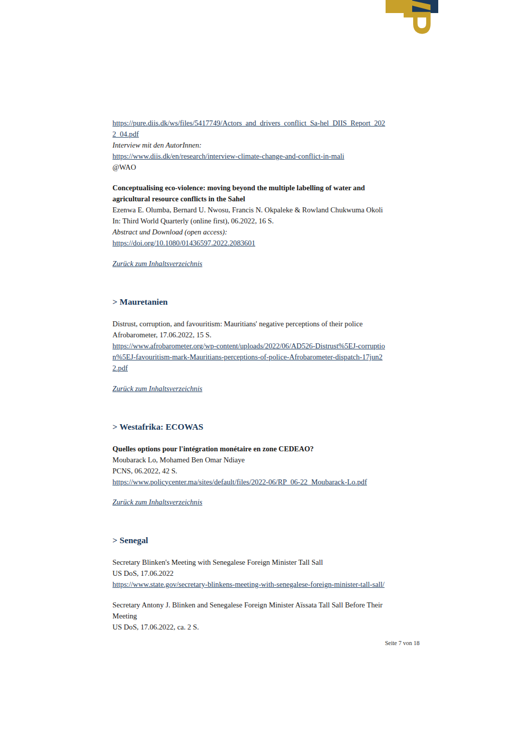SWP
https://pure.diis.dk/ws/files/5417749/Actors_and_drivers_conflict_Sa-hel_DIIS_Report_2022_04.pdf
Interview mit den AutorInnen:
https://www.diis.dk/en/research/interview-climate-change-and-conflict-in-mali
@WAO
Conceptualising eco-violence: moving beyond the multiple labelling of water and agricultural resource conflicts in the Sahel
Ezenwa E. Olumba, Bernard U. Nwosu, Francis N. Okpaleke & Rowland Chukwuma Okoli
In: Third World Quarterly (online first), 06.2022, 16 S.
Abstract und Download (open access):
https://doi.org/10.1080/01436597.2022.2083601
Zurück zum Inhaltsverzeichnis
> Mauretanien
Distrust, corruption, and favouritism: Mauritians' negative perceptions of their police
Afrobarometer, 17.06.2022, 15 S.
https://www.afrobarometer.org/wp-content/uploads/2022/06/AD526-Distrust%5EJ-corruption%5EJ-favouritism-mark-Mauritians-perceptions-of-police-Afrobarometer-dispatch-17jun22.pdf
Zurück zum Inhaltsverzeichnis
> Westafrika: ECOWAS
Quelles options pour l'intégration monétaire en zone CEDEAO?
Moubarack Lo, Mohamed Ben Omar Ndiaye
PCNS, 06.2022, 42 S.
https://www.policycenter.ma/sites/default/files/2022-06/RP_06-22_Moubarack-Lo.pdf
Zurück zum Inhaltsverzeichnis
> Senegal
Secretary Blinken's Meeting with Senegalese Foreign Minister Tall Sall
US DoS, 17.06.2022
https://www.state.gov/secretary-blinkens-meeting-with-senegalese-foreign-minister-tall-sall/
Secretary Antony J. Blinken and Senegalese Foreign Minister Aïssata Tall Sall Before Their Meeting
US DoS, 17.06.2022, ca. 2 S.
Seite 7 von 18